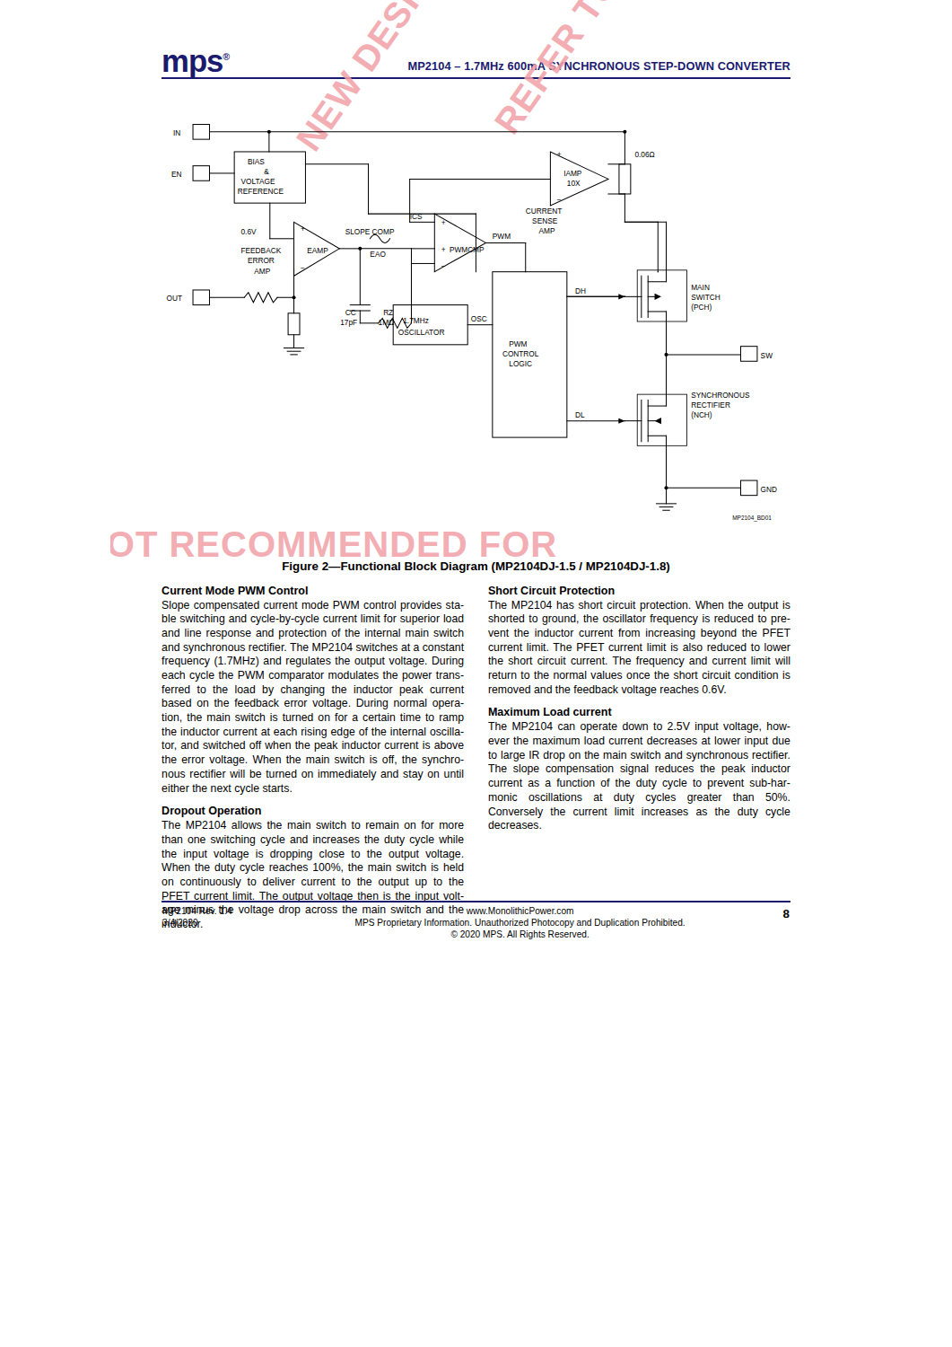mps®
MP2104 – 1.7MHz 600mA SYNCHRONOUS STEP-DOWN CONVERTER
NOT RECOMMENDED FOR
NEW DESIGNS
REFER TO MP2141N
IN EN OUT SW GND BIAS & VOLTAGE REFERENCE 0.6V + − EAMP FEEDBACK ERROR AMP SLOPE COMP EAO CC 17pF RZ 1MΩ ICS + + PWMCMP − PWM 1.7MHz OSCILLATOR OSC PWM CONTROL LOGIC + − IAMP 10X 0.06Ω CURRENT SENSE AMP DH DL MAIN SWITCH (PCH) SYNCHRONOUS RECTIFIER (NCH) MP2104_BD01
Figure 2—Functional Block Diagram (MP2104DJ-1.5 / MP2104DJ-1.8)
Current Mode PWM Control
Slope compensated current mode PWM control provides stable switching and cycle-by-cycle current limit for superior load and line response and protection of the internal main switch and synchronous rectifier. The MP2104 switches at a constant frequency (1.7MHz) and regulates the output voltage. During each cycle the PWM comparator modulates the power transferred to the load by changing the inductor peak current based on the feedback error voltage. During normal operation, the main switch is turned on for a certain time to ramp the inductor current at each rising edge of the internal oscillator, and switched off when the peak inductor current is above the error voltage. When the main switch is off, the synchronous rectifier will be turned on immediately and stay on until either the next cycle starts.
Dropout Operation
The MP2104 allows the main switch to remain on for more than one switching cycle and increases the duty cycle while the input voltage is dropping close to the output voltage. When the duty cycle reaches 100%, the main switch is held on continuously to deliver current to the output up to the PFET current limit. The output voltage then is the input voltage minus the voltage drop across the main switch and the inductor.
Short Circuit Protection
The MP2104 has short circuit protection. When the output is shorted to ground, the oscillator frequency is reduced to prevent the inductor current from increasing beyond the PFET current limit. The PFET current limit is also reduced to lower the short circuit current. The frequency and current limit will return to the normal values once the short circuit condition is removed and the feedback voltage reaches 0.6V.
Maximum Load current
The MP2104 can operate down to 2.5V input voltage, however the maximum load current decreases at lower input due to large IR drop on the main switch and synchronous rectifier. The slope compensation signal reduces the peak inductor current as a function of the duty cycle to prevent sub-harmonic oscillations at duty cycles greater than 50%. Conversely the current limit increases as the duty cycle decreases.
| MP2104 Rev. 1.4 3/4/2020 | www.MonolithicPower.com MPS Proprietary Information. Unauthorized Photocopy and Duplication Prohibited. © 2020 MPS. All Rights Reserved. | 8 |